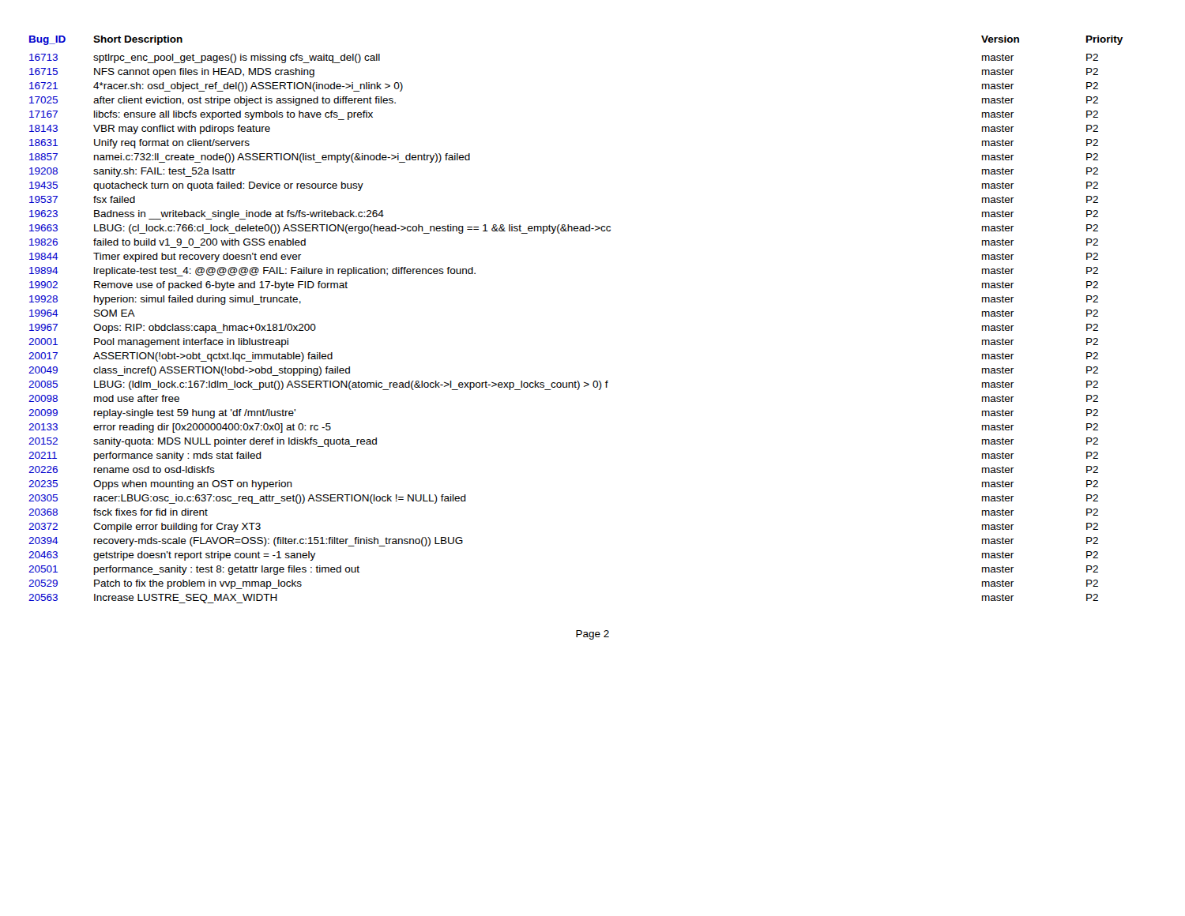| Bug_ID | Short Description | Version | Priority |
| --- | --- | --- | --- |
| 16713 | sptlrpc_enc_pool_get_pages() is missing cfs_waitq_del() call | master | P2 |
| 16715 | NFS cannot open files in HEAD, MDS crashing | master | P2 |
| 16721 | 4*racer.sh: osd_object_ref_del()) ASSERTION(inode->i_nlink > 0) | master | P2 |
| 17025 | after client eviction, ost stripe object is assigned to different files. | master | P2 |
| 17167 | libcfs: ensure all libcfs exported symbols to have cfs_ prefix | master | P2 |
| 18143 | VBR may conflict with pdirops feature | master | P2 |
| 18631 | Unify req format on client/servers | master | P2 |
| 18857 | namei.c:732:ll_create_node()) ASSERTION(list_empty(&inode->i_dentry)) failed | master | P2 |
| 19208 | sanity.sh: FAIL: test_52a lsattr | master | P2 |
| 19435 | quotacheck turn on quota failed: Device or resource busy | master | P2 |
| 19537 | fsx failed | master | P2 |
| 19623 | Badness in __writeback_single_inode at fs/fs-writeback.c:264 | master | P2 |
| 19663 | LBUG: (cl_lock.c:766:cl_lock_delete0()) ASSERTION(ergo(head->coh_nesting == 1 && list_empty(&head->cc | master | P2 |
| 19826 | failed to build v1_9_0_200 with GSS enabled | master | P2 |
| 19844 | Timer expired but recovery doesn't end ever | master | P2 |
| 19894 | lreplicate-test test_4: @@@@@@ FAIL: Failure in replication; differences found. | master | P2 |
| 19902 | Remove use of packed 6-byte and 17-byte FID format | master | P2 |
| 19928 | hyperion: simul failed during simul_truncate, | master | P2 |
| 19964 | SOM EA | master | P2 |
| 19967 | Oops: RIP: obdclass:capa_hmac+0x181/0x200 | master | P2 |
| 20001 | Pool management interface in liblustreapi | master | P2 |
| 20017 | ASSERTION(!obt->obt_qctxt.lqc_immutable) failed | master | P2 |
| 20049 | class_incref() ASSERTION(!obd->obd_stopping) failed | master | P2 |
| 20085 | LBUG: (ldlm_lock.c:167:ldlm_lock_put()) ASSERTION(atomic_read(&lock->l_export->exp_locks_count) > 0) f | master | P2 |
| 20098 | mod use after free | master | P2 |
| 20099 | replay-single test 59 hung at 'df /mnt/lustre' | master | P2 |
| 20133 | error reading dir [0x200000400:0x7:0x0] at 0: rc -5 | master | P2 |
| 20152 | sanity-quota: MDS NULL pointer deref in ldiskfs_quota_read | master | P2 |
| 20211 | performance sanity : mds stat failed | master | P2 |
| 20226 | rename osd to osd-ldiskfs | master | P2 |
| 20235 | Opps when mounting an OST on hyperion | master | P2 |
| 20305 | racer:LBUG:osc_io.c:637:osc_req_attr_set()) ASSERTION(lock != NULL) failed | master | P2 |
| 20368 | fsck fixes for fid in dirent | master | P2 |
| 20372 | Compile error building for Cray XT3 | master | P2 |
| 20394 | recovery-mds-scale (FLAVOR=OSS): (filter.c:151:filter_finish_transno()) LBUG | master | P2 |
| 20463 | getstripe doesn't report stripe count = -1 sanely | master | P2 |
| 20501 | performance_sanity : test 8: getattr large files : timed out | master | P2 |
| 20529 | Patch to fix the problem in vvp_mmap_locks | master | P2 |
| 20563 | Increase LUSTRE_SEQ_MAX_WIDTH | master | P2 |
Page 2